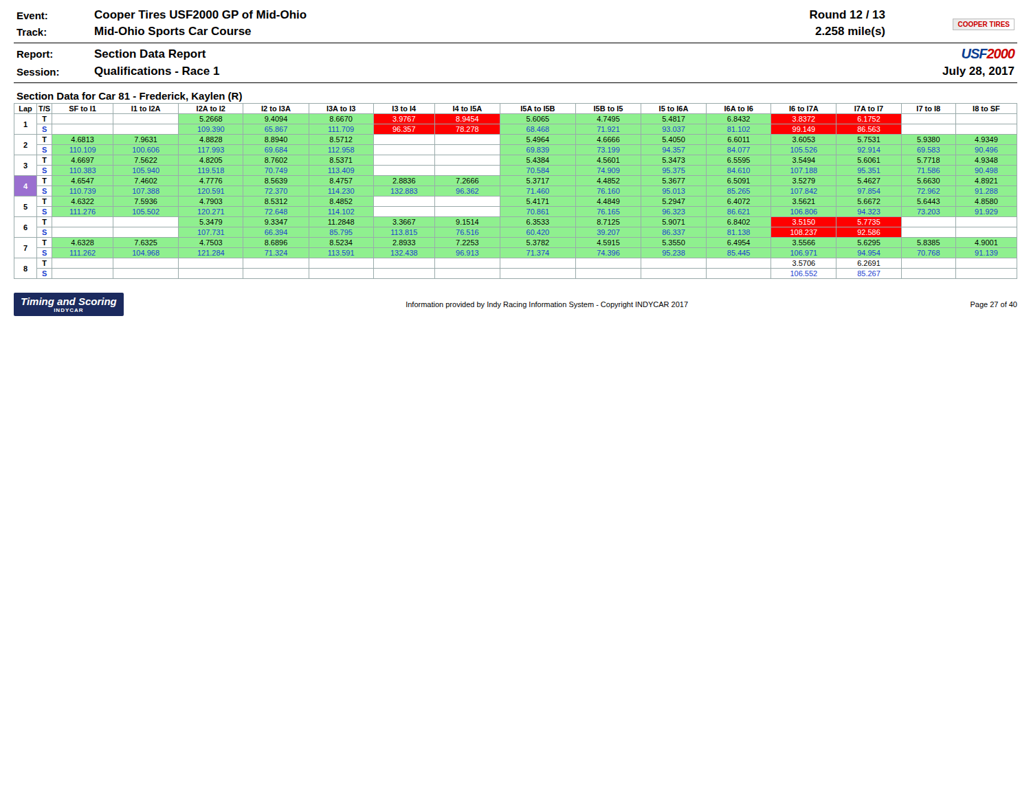| Event: | Cooper Tires USF2000 GP of Mid-Ohio | Round 12 / 13 | COOPER TIRES |
| Track: | Mid-Ohio Sports Car Course | 2.258 mile(s) |
| Report: | Section Data Report | USF 2000 |
| Session: | Qualifications - Race 1 | July 28, 2017 |
Section Data for Car 81 - Frederick, Kaylen (R)
| Lap | T/S | SF to I1 | I1 to I2A | I2A to I2 | I2 to I3A | I3A to I3 | I3 to I4 | I4 to I5A | I5A to I5B | I5B to I5 | I5 to I6A | I6A to I6 | I6 to I7A | I7A to I7 | I7 to I8 | I8 to SF |
| --- | --- | --- | --- | --- | --- | --- | --- | --- | --- | --- | --- | --- | --- | --- | --- | --- |
| 1 | T | | | 5.2668 | 9.4094 | 8.6670 | 3.9767 | 8.9454 | 5.6065 | 4.7495 | 5.4817 | 6.8432 | 3.8372 | 6.1752 | | |
| S | | | 109.390 | 65.867 | 111.709 | 96.357 | 78.278 | 68.468 | 71.921 | 93.037 | 81.102 | 99.149 | 86.563 | | |
| 2 | T | 4.6813 | 7.9631 | 4.8828 | 8.8940 | 8.5712 | | | 5.4964 | 4.6666 | 5.4050 | 6.6011 | 3.6053 | 5.7531 | 5.9380 | 4.9349 |
| S | 110.109 | 100.606 | 117.993 | 69.684 | 112.958 | | | 69.839 | 73.199 | 94.357 | 84.077 | 105.526 | 92.914 | 69.583 | 90.496 |
| 3 | T | 4.6697 | 7.5622 | 4.8205 | 8.7602 | 8.5371 | | | 5.4384 | 4.5601 | 5.3473 | 6.5595 | 3.5494 | 5.6061 | 5.7718 | 4.9348 |
| S | 110.383 | 105.940 | 119.518 | 70.749 | 113.409 | | | 70.584 | 74.909 | 95.375 | 84.610 | 107.188 | 95.351 | 71.586 | 90.498 |
| 4 | T | 4.6547 | 7.4602 | 4.7776 | 8.5639 | 8.4757 | 2.8836 | 7.2666 | 5.3717 | 4.4852 | 5.3677 | 6.5091 | 3.5279 | 5.4627 | 5.6630 | 4.8921 |
| S | 110.739 | 107.388 | 120.591 | 72.370 | 114.230 | 132.883 | 96.362 | 71.460 | 76.160 | 95.013 | 85.265 | 107.842 | 97.854 | 72.962 | 91.288 |
| 5 | T | 4.6322 | 7.5936 | 4.7903 | 8.5312 | 8.4852 | | | 5.4171 | 4.4849 | 5.2947 | 6.4072 | 3.5621 | 5.6672 | 5.6443 | 4.8580 |
| S | 111.276 | 105.502 | 120.271 | 72.648 | 114.102 | | | 70.861 | 76.165 | 96.323 | 86.621 | 106.806 | 94.323 | 73.203 | 91.929 |
| 6 | T | | | 5.3479 | 9.3347 | 11.2848 | 3.3667 | 9.1514 | 6.3533 | 8.7125 | 5.9071 | 6.8402 | 3.5150 | 5.7735 | | |
| S | | | 107.731 | 66.394 | 85.795 | 113.815 | 76.516 | 60.420 | 39.207 | 86.337 | 81.138 | 108.237 | 92.586 | | |
| 7 | T | 4.6328 | 7.6325 | 4.7503 | 8.6896 | 8.5234 | 2.8933 | 7.2253 | 5.3782 | 4.5915 | 5.3550 | 6.4954 | 3.5566 | 5.6295 | 5.8385 | 4.9001 |
| S | 111.262 | 104.968 | 121.284 | 71.324 | 113.591 | 132.438 | 96.913 | 71.374 | 74.396 | 95.238 | 85.445 | 106.971 | 94.954 | 70.768 | 91.139 |
| 8 | T | | | | | | | | | | | | 3.5706 | 6.2691 | | |
| S | | | | | | | | | | | | 106.552 | 85.267 | | |
Timing and ScoringINDYCAR
Information provided by Indy Racing Information System - Copyright INDYCAR 2017
Page 27 of 40